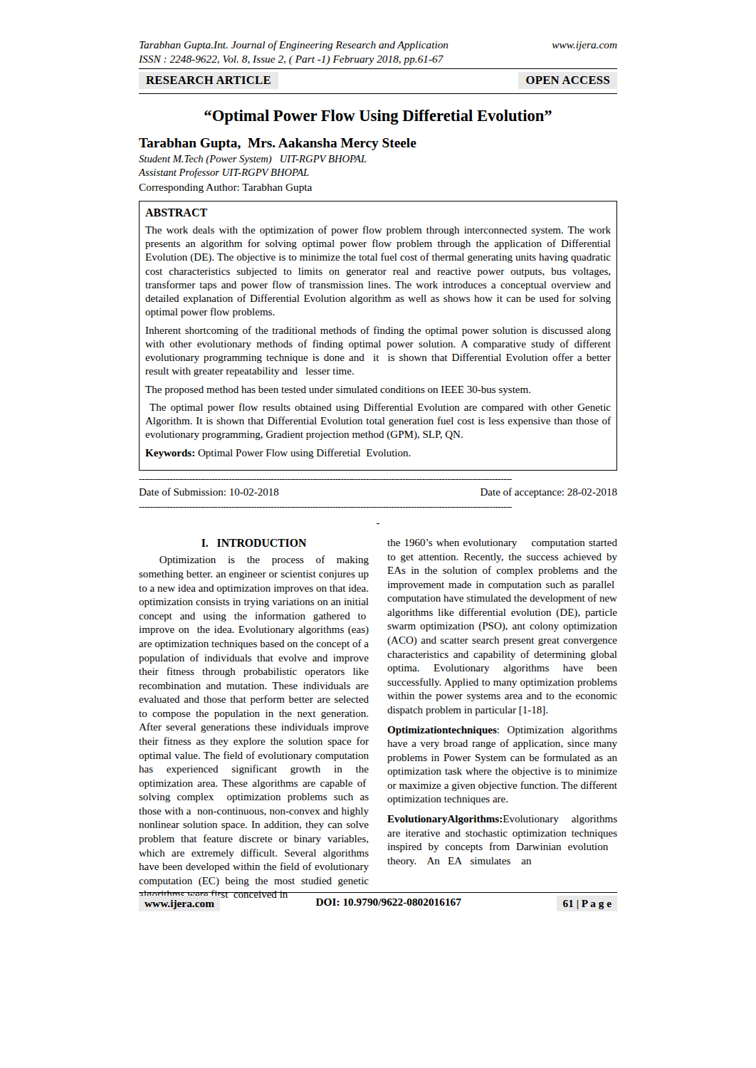www.ijera.com Tarabhan Gupta.Int. Journal of Engineering Research and Application
ISSN : 2248-9622, Vol. 8, Issue 2, ( Part -1) February 2018, pp.61-67
RESEARCH ARTICLE OPEN ACCESS
“Optimal Power Flow Using Differetial Evolution”
Tarabhan Gupta, Mrs. Aakansha Mercy Steele
Student M.Tech (Power System) UIT-RGPV BHOPAL
Assistant Professor UIT-RGPV BHOPAL
Corresponding Author: Tarabhan Gupta
ABSTRACT
The work deals with the optimization of power flow problem through interconnected system. The work presents an algorithm for solving optimal power flow problem through the application of Differential Evolution (DE). The objective is to minimize the total fuel cost of thermal generating units having quadratic cost characteristics subjected to limits on generator real and reactive power outputs, bus voltages, transformer taps and power flow of transmission lines. The work introduces a conceptual overview and detailed explanation of Differential Evolution algorithm as well as shows how it can be used for solving optimal power flow problems.
Inherent shortcoming of the traditional methods of finding the optimal power solution is discussed along with other evolutionary methods of finding optimal power solution. A comparative study of different evolutionary programming technique is done and it is shown that Differential Evolution offer a better result with greater repeatability and lesser time.
The proposed method has been tested under simulated conditions on IEEE 30-bus system.
The optimal power flow results obtained using Differential Evolution are compared with other Genetic Algorithm. It is shown that Differential Evolution total generation fuel cost is less expensive than those of evolutionary programming, Gradient projection method (GPM), SLP, QN.
Keywords: Optimal Power Flow using Differetial Evolution.
-------------------------------------------------------------------------------------------------------------------------------------
Date of Submission: 10-02-2018 Date of acceptance: 28-02-2018
-------------------------------------------------------------------------------------------------------------------------------------
-
I. INTRODUCTION
Optimization is the process of making something better. an engineer or scientist conjures up to a new idea and optimization improves on that idea. optimization consists in trying variations on an initial concept and using the information gathered to improve on the idea. Evolutionary algorithms (eas) are optimization techniques based on the concept of a population of individuals that evolve and improve their fitness through probabilistic operators like recombination and mutation. These individuals are evaluated and those that perform better are selected to compose the population in the next generation. After several generations these individuals improve their fitness as they explore the solution space for optimal value. The field of evolutionary computation has experienced significant growth in the optimization area. These algorithms are capable of solving complex optimization problems such as those with a non-continuous, non-convex and highly nonlinear solution space. In addition, they can solve problem that feature discrete or binary variables, which are extremely difficult. Several algorithms have been developed within the field of evolutionary computation (EC) being the most studied genetic algorithms were first conceived in
the 1960’s when evolutionary computation started to get attention. Recently, the success achieved by EAs in the solution of complex problems and the improvement made in computation such as parallel computation have stimulated the development of new algorithms like differential evolution (DE), particle swarm optimization (PSO), ant colony optimization (ACO) and scatter search present great convergence characteristics and capability of determining global optima. Evolutionary algorithms have been successfully. Applied to many optimization problems within the power systems area and to the economic dispatch problem in particular [1-18].
Optimizationtechniques: Optimization algorithms have a very broad range of application, since many problems in Power System can be formulated as an optimization task where the objective is to minimize or maximize a given objective function. The different optimization techniques are.
EvolutionaryAlgorithms: Evolutionary algorithms are iterative and stochastic optimization techniques inspired by concepts from Darwinian evolution theory. An EA simulates an
www.ijera.com DOI: 10.9790/9622-0802016167 61 | P a g e